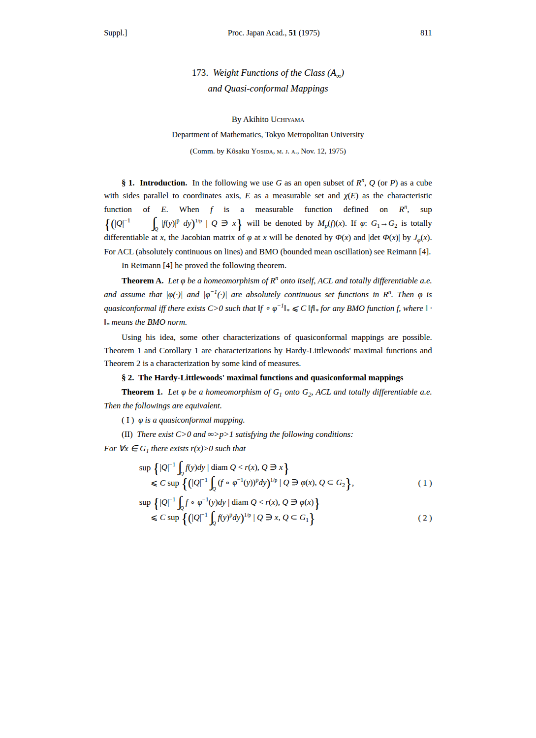Suppl.]
Proc. Japan Acad., 51 (1975)
811
173. Weight Functions of the Class (A∞)
and Quasi-conformal Mappings
By Akihito Uchiyama
Department of Mathematics, Tokyo Metropolitan University
(Comm. by Kôsaku Yosida, m. j. a., Nov. 12, 1975)
§ 1. Introduction. In the following we use G as an open subset of Rn, Q (or P) as a cube with sides parallel to coordinates axis, E as a measurable set and χ(E) as the characteristic function of E. When f is a measurable function defined on Rn, sup {(|Q|−1 ∫Q |f(y)|p dy) 1/p | Q ∋ x} will be denoted by Mp(f)(x). If φ: G 1→G 2 is totally differentiable at x, the Jacobian matrix of φ at x will be denoted by Φ(x) and |det Φ(x)| by Jφ(x). For ACL (absolutely continuous on lines) and BMO (bounded mean oscillation) see Reimann [4].
In Reimann [4] he proved the following theorem.
Theorem A. Let φ be a homeomorphism of Rn onto itself, ACL and totally differentiable a.e. and assume that |φ(·)| and |φ−1(·)| are absolutely continuous set functions in Rn. Then φ is quasiconformal iff there exists C>0 such that ‖f ∘ φ−1‖* ⩽ C ‖f‖* for any BMO function f, where ‖ · ‖* means the BMO norm.
Using his idea, some other characterizations of quasiconformal mappings are possible. Theorem 1 and Corollary 1 are characterizations by Hardy-Littlewoods' maximal functions and Theorem 2 is a characterization by some kind of measures.
§ 2. The Hardy-Littlewoods' maximal functions and quasiconformal mappings
Theorem 1. Let φ be a homeomorphism of G1 onto G2, ACL and totally differentiable a.e. Then the followings are equivalent.
( I ) φ is a quasiconformal mapping.
(II) There exist C>0 and ∞>p>1 satisfying the following conditions:
For ∀x ∈ G1 there exists r(x)>0 such that
sup {|Q|−1 ∫Q f(y)dy | diam Q < r(x), Q ∋ x}
⩽ C sup {(|Q|−1 ∫Q (f ∘ φ−1(y))pdy) 1/p | Q ∋ φ(x), Q ⊂ G 2},
( 1 )
sup {|Q|−1 ∫Q f ∘ φ−1(y)dy | diam Q < r(x), Q ∋ φ(x)}
⩽ C sup {(|Q|−1 ∫Q f(y)pdy) 1/p | Q ∋ x, Q ⊂ G 1}
( 2 )